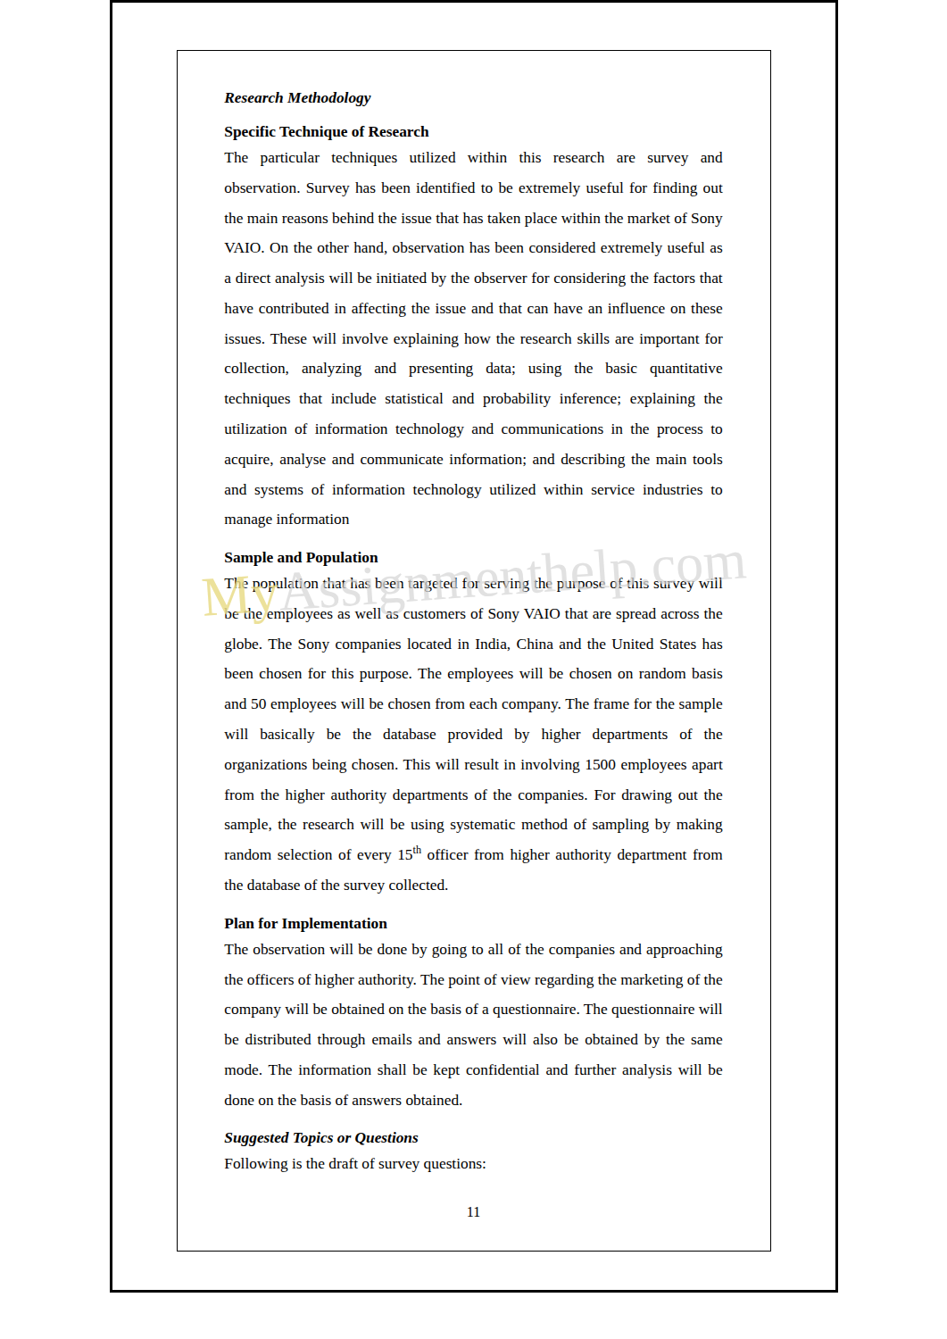My Assignmenthelp.com
Research Methodology
Specific Technique of Research
The particular techniques utilized within this research are survey and observation. Survey has been identified to be extremely useful for finding out the main reasons behind the issue that has taken place within the market of Sony VAIO. On the other hand, observation has been considered extremely useful as a direct analysis will be initiated by the observer for considering the factors that have contributed in affecting the issue and that can have an influence on these issues. These will involve explaining how the research skills are important for collection, analyzing and presenting data; using the basic quantitative techniques that include statistical and probability inference; explaining the utilization of information technology and communications in the process to acquire, analyse and communicate information; and describing the main tools and systems of information technology utilized within service industries to manage information
Sample and Population
The population that has been targeted for serving the purpose of this survey will be the employees as well as customers of Sony VAIO that are spread across the globe. The Sony companies located in India, China and the United States has been chosen for this purpose. The employees will be chosen on random basis and 50 employees will be chosen from each company. The frame for the sample will basically be the database provided by higher departments of the organizations being chosen. This will result in involving 1500 employees apart from the higher authority departments of the companies. For drawing out the sample, the research will be using systematic method of sampling by making random selection of every 15th officer from higher authority department from the database of the survey collected.
Plan for Implementation
The observation will be done by going to all of the companies and approaching the officers of higher authority. The point of view regarding the marketing of the company will be obtained on the basis of a questionnaire. The questionnaire will be distributed through emails and answers will also be obtained by the same mode. The information shall be kept confidential and further analysis will be done on the basis of answers obtained.
Suggested Topics or Questions
Following is the draft of survey questions:
11